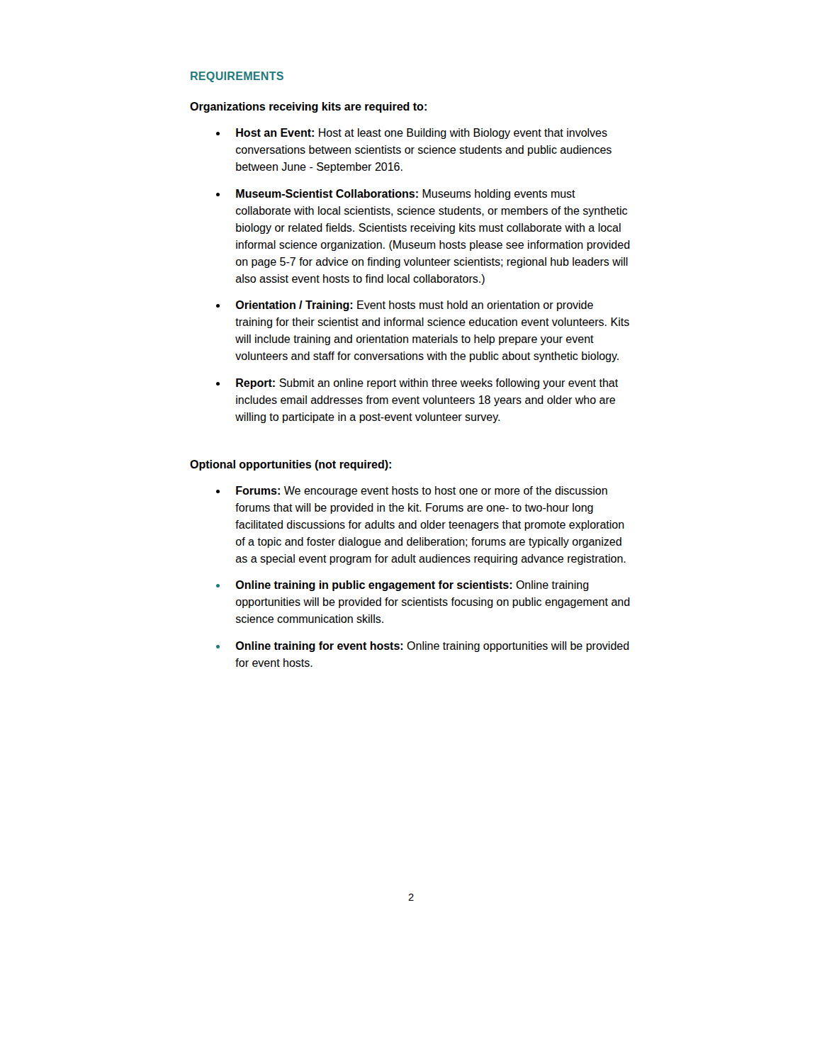REQUIREMENTS
Organizations receiving kits are required to:
Host an Event: Host at least one Building with Biology event that involves conversations between scientists or science students and public audiences between June - September 2016.
Museum-Scientist Collaborations: Museums holding events must collaborate with local scientists, science students, or members of the synthetic biology or related fields. Scientists receiving kits must collaborate with a local informal science organization. (Museum hosts please see information provided on page 5-7 for advice on finding volunteer scientists; regional hub leaders will also assist event hosts to find local collaborators.)
Orientation / Training: Event hosts must hold an orientation or provide training for their scientist and informal science education event volunteers. Kits will include training and orientation materials to help prepare your event volunteers and staff for conversations with the public about synthetic biology.
Report: Submit an online report within three weeks following your event that includes email addresses from event volunteers 18 years and older who are willing to participate in a post-event volunteer survey.
Optional opportunities (not required):
Forums: We encourage event hosts to host one or more of the discussion forums that will be provided in the kit. Forums are one- to two-hour long facilitated discussions for adults and older teenagers that promote exploration of a topic and foster dialogue and deliberation; forums are typically organized as a special event program for adult audiences requiring advance registration.
Online training in public engagement for scientists: Online training opportunities will be provided for scientists focusing on public engagement and science communication skills.
Online training for event hosts: Online training opportunities will be provided for event hosts.
2